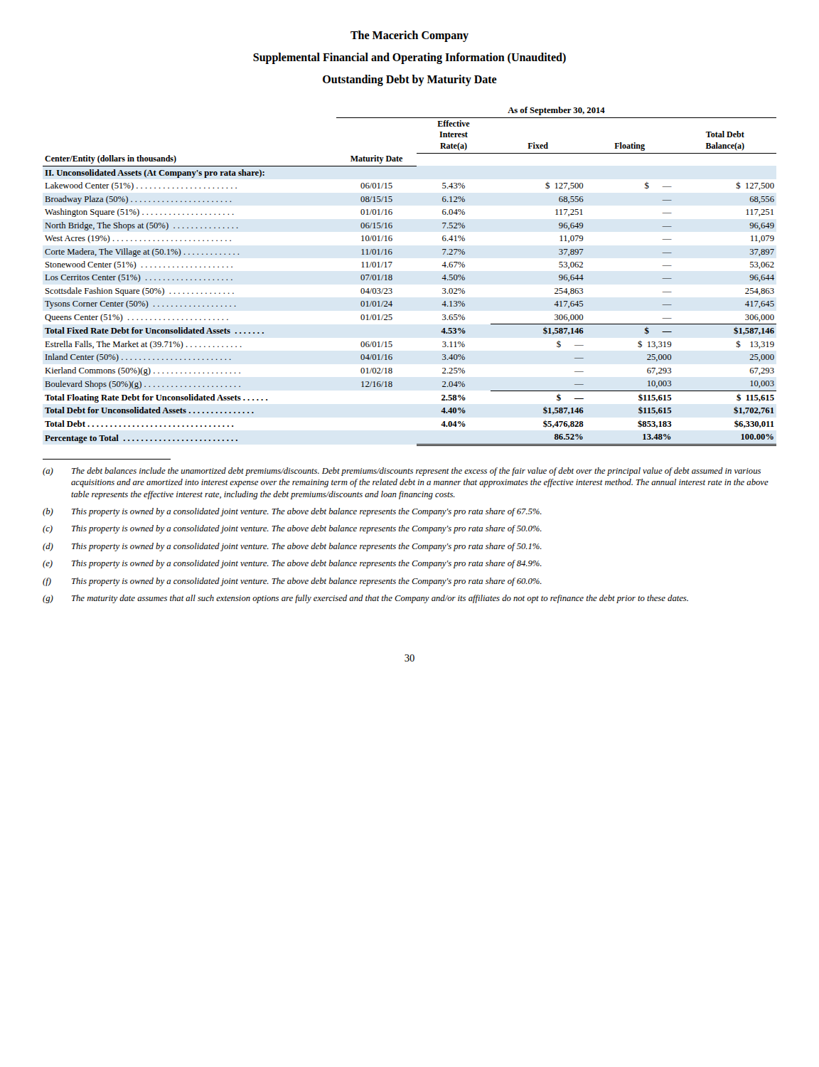The Macerich Company
Supplemental Financial and Operating Information (Unaudited)
Outstanding Debt by Maturity Date
| | As of September 30, 2014 |
| | | Effective Interest Rate(a) | Fixed | Floating | Total Debt Balance(a) |
| Center/Entity (dollars in thousands) | Maturity Date | | | | |
| II. Unconsolidated Assets (At Company's pro rata share): | | | | | |
| Lakewood Center (51%) . . . . . . . . . . . . . . . . . . . . . . . | 06/01/15 | 5.43% | $ 127,500 | $ — | $ 127,500 |
| Broadway Plaza (50%) . . . . . . . . . . . . . . . . . . . . . . . | 08/15/15 | 6.12% | 68,556 | — | 68,556 |
| Washington Square (51%) . . . . . . . . . . . . . . . . . . . . . | 01/01/16 | 6.04% | 117,251 | — | 117,251 |
| North Bridge, The Shops at (50%) . . . . . . . . . . . . . . . | 06/15/16 | 7.52% | 96,649 | — | 96,649 |
| West Acres (19%) . . . . . . . . . . . . . . . . . . . . . . . . . . . | 10/01/16 | 6.41% | 11,079 | — | 11,079 |
| Corte Madera, The Village at (50.1%) . . . . . . . . . . . . . | 11/01/16 | 7.27% | 37,897 | — | 37,897 |
| Stonewood Center (51%) . . . . . . . . . . . . . . . . . . . . . | 11/01/17 | 4.67% | 53,062 | — | 53,062 |
| Los Cerritos Center (51%) . . . . . . . . . . . . . . . . . . . . | 07/01/18 | 4.50% | 96,644 | — | 96,644 |
| Scottsdale Fashion Square (50%) . . . . . . . . . . . . . . . | 04/03/23 | 3.02% | 254,863 | — | 254,863 |
| Tysons Corner Center (50%) . . . . . . . . . . . . . . . . . . . | 01/01/24 | 4.13% | 417,645 | — | 417,645 |
| Queens Center (51%) . . . . . . . . . . . . . . . . . . . . . . . | 01/01/25 | 3.65% | 306,000 | — | 306,000 |
| Total Fixed Rate Debt for Unconsolidated Assets . . . . . . . | | 4.53% | $1,587,146 | $ — | $1,587,146 |
| Estrella Falls, The Market at (39.71%) . . . . . . . . . . . . . | 06/01/15 | 3.11% | $ — | $ 13,319 | $ 13,319 |
| Inland Center (50%) . . . . . . . . . . . . . . . . . . . . . . . . . | 04/01/16 | 3.40% | — | 25,000 | 25,000 |
| Kierland Commons (50%)(g) . . . . . . . . . . . . . . . . . . . . | 01/02/18 | 2.25% | — | 67,293 | 67,293 |
| Boulevard Shops (50%)(g) . . . . . . . . . . . . . . . . . . . . . . | 12/16/18 | 2.04% | — | 10,003 | 10,003 |
| Total Floating Rate Debt for Unconsolidated Assets . . . . . . | | 2.58% | $ — | $115,615 | $ 115,615 |
| Total Debt for Unconsolidated Assets . . . . . . . . . . . . . . . | | 4.40% | $1,587,146 | $115,615 | $1,702,761 |
| Total Debt . . . . . . . . . . . . . . . . . . . . . . . . . . . . . . . . . | | 4.04% | $5,476,828 | $853,183 | $6,330,011 |
| Percentage to Total . . . . . . . . . . . . . . . . . . . . . . . . . . | | | 86.52% | 13.48% | 100.00% |
| (a) | The debt balances include the unamortized debt premiums/discounts. Debt premiums/discounts represent the excess of the fair value of debt over the principal value of debt assumed in various acquisitions and are amortized into interest expense over the remaining term of the related debt in a manner that approximates the effective interest method. The annual interest rate in the above table represents the effective interest rate, including the debt premiums/discounts and loan financing costs. |
| (b) | This property is owned by a consolidated joint venture. The above debt balance represents the Company's pro rata share of 67.5%. |
| (c) | This property is owned by a consolidated joint venture. The above debt balance represents the Company's pro rata share of 50.0%. |
| (d) | This property is owned by a consolidated joint venture. The above debt balance represents the Company's pro rata share of 50.1%. |
| (e) | This property is owned by a consolidated joint venture. The above debt balance represents the Company's pro rata share of 84.9%. |
| (f) | This property is owned by a consolidated joint venture. The above debt balance represents the Company's pro rata share of 60.0%. |
| (g) | The maturity date assumes that all such extension options are fully exercised and that the Company and/or its affiliates do not opt to refinance the debt prior to these dates. |
30